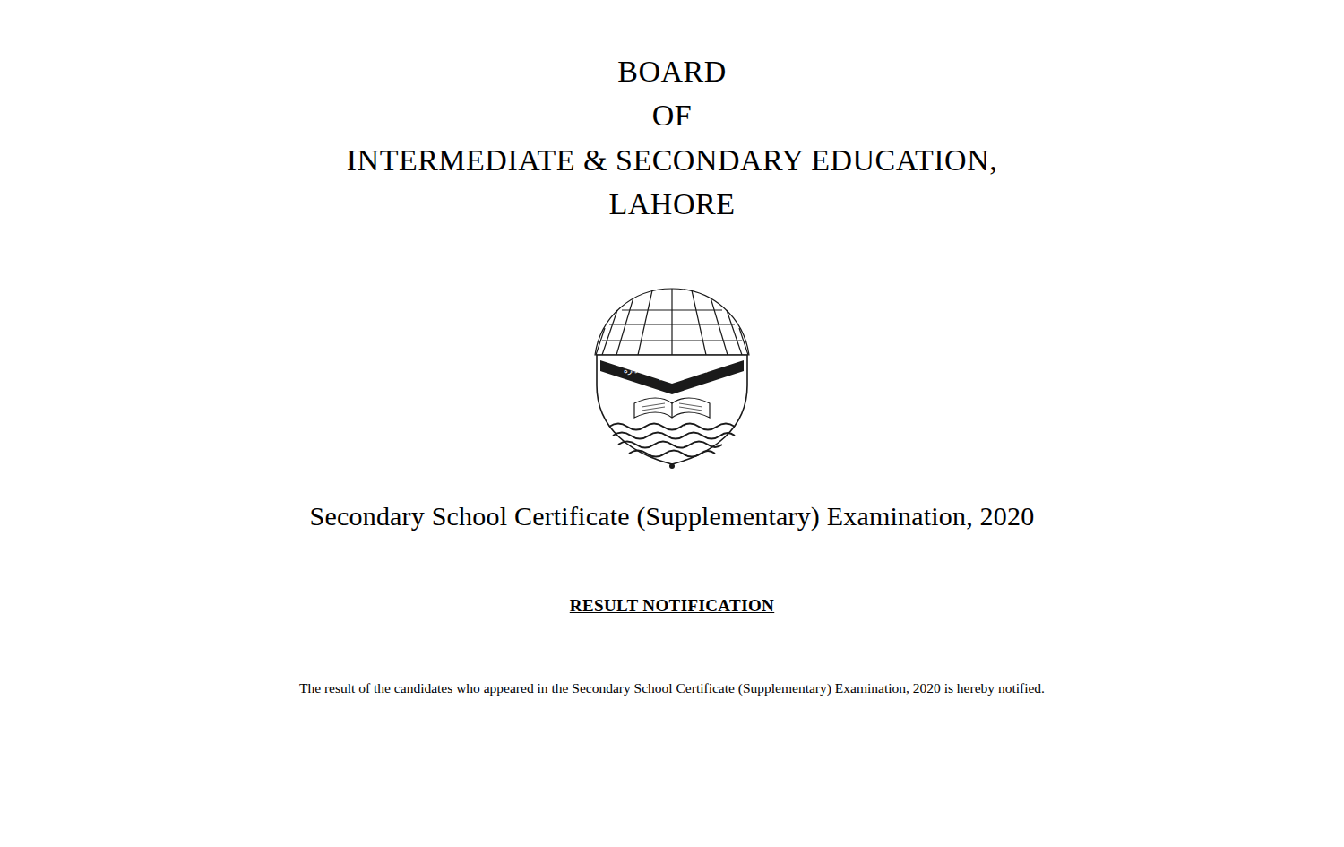BOARD
OF
INTERMEDIATE & SECONDARY EDUCATION,
LAHORE
اداره تعلیم لاہور
Secondary School Certificate (Supplementary) Examination, 2020
RESULT NOTIFICATION
The result of the candidates who appeared in the Secondary School Certificate (Supplementary) Examination, 2020 is hereby notified.